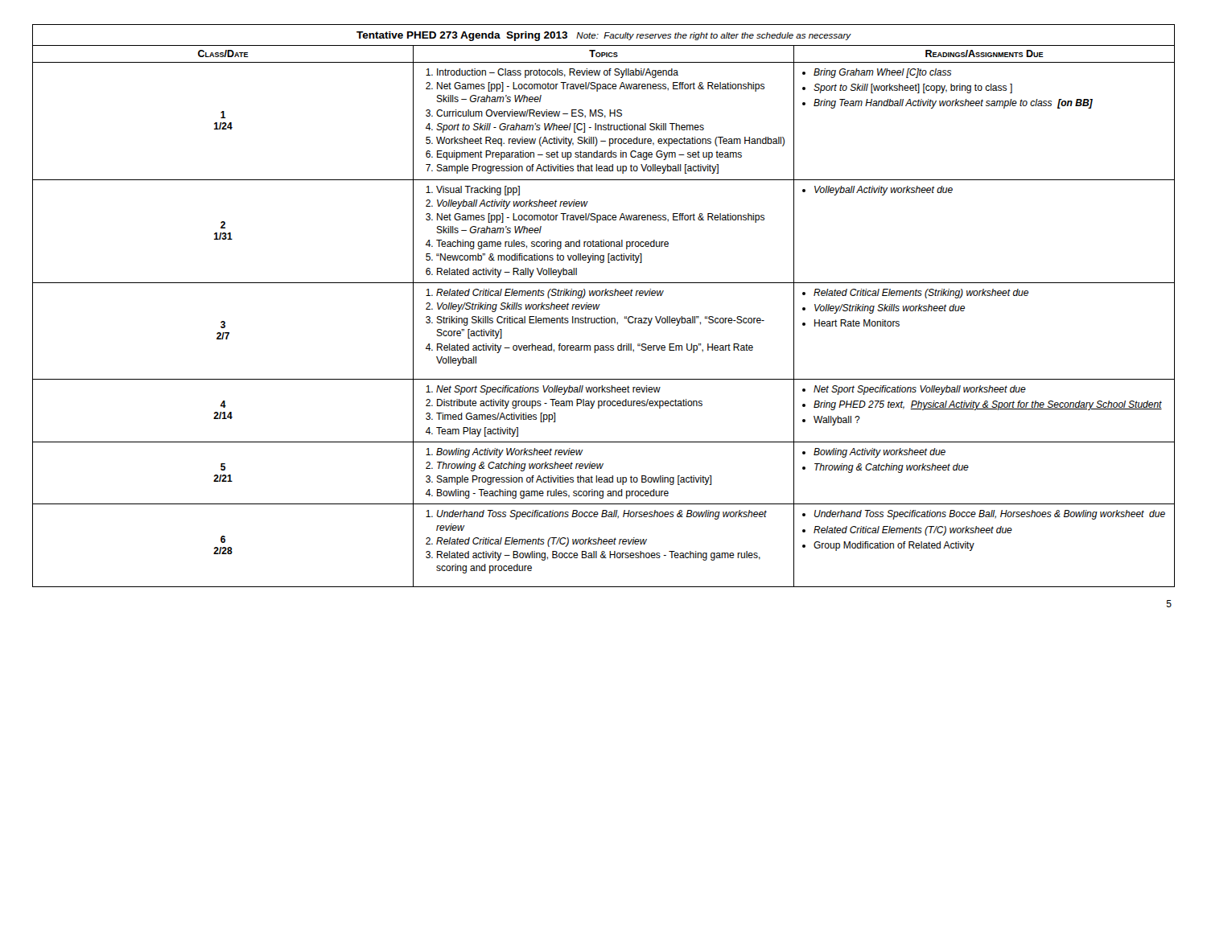| Tentative PHED 273 Agenda Spring 2013 Note: Faculty reserves the right to alter the schedule as necessary |
| Class/Date | Topics | Readings/Assignments Due |
| 1 1/24 | Introduction – Class protocols, Review of Syllabi/Agenda Net Games [pp] - Locomotor Travel/Space Awareness, Effort & Relationships Skills – Graham’s Wheel Curriculum Overview/Review – ES, MS, HS Sport to Skill - Graham’s Wheel [C] - Instructional Skill Themes Worksheet Req. review (Activity, Skill) – procedure, expectations (Team Handball) Equipment Preparation – set up standards in Cage Gym – set up teams Sample Progression of Activities that lead up to Volleyball [activity] | Bring Graham Wheel [C]to class Sport to Skill [worksheet] [copy, bring to class ] Bring Team Handball Activity worksheet sample to class [on BB] |
| 2 1/31 | Visual Tracking [pp] Volleyball Activity worksheet review Net Games [pp] - Locomotor Travel/Space Awareness, Effort & Relationships Skills – Graham’s Wheel Teaching game rules, scoring and rotational procedure “Newcomb” & modifications to volleying [activity] Related activity – Rally Volleyball | Volleyball Activity worksheet due |
| 3 2/7 | Related Critical Elements (Striking) worksheet review Volley/Striking Skills worksheet review Striking Skills Critical Elements Instruction, “Crazy Volleyball”, “Score-Score-Score” [activity] Related activity – overhead, forearm pass drill, “Serve Em Up”, Heart Rate Volleyball | Related Critical Elements (Striking) worksheet due Volley/Striking Skills worksheet due Heart Rate Monitors |
| 4 2/14 | Net Sport Specifications Volleyball worksheet review Distribute activity groups - Team Play procedures/expectations Timed Games/Activities [pp] Team Play [activity] | Net Sport Specifications Volleyball worksheet due Bring PHED 275 text, Physical Activity & Sport for the Secondary School Student Wallyball ? |
| 5 2/21 | Bowling Activity Worksheet review Throwing & Catching worksheet review Sample Progression of Activities that lead up to Bowling [activity] Bowling - Teaching game rules, scoring and procedure | Bowling Activity worksheet due Throwing & Catching worksheet due |
| 6 2/28 | Underhand Toss Specifications Bocce Ball, Horseshoes & Bowling worksheet review Related Critical Elements (T/C) worksheet review Related activity – Bowling, Bocce Ball & Horseshoes - Teaching game rules, scoring and procedure | Underhand Toss Specifications Bocce Ball, Horseshoes & Bowling worksheet due Related Critical Elements (T/C) worksheet due Group Modification of Related Activity |
5